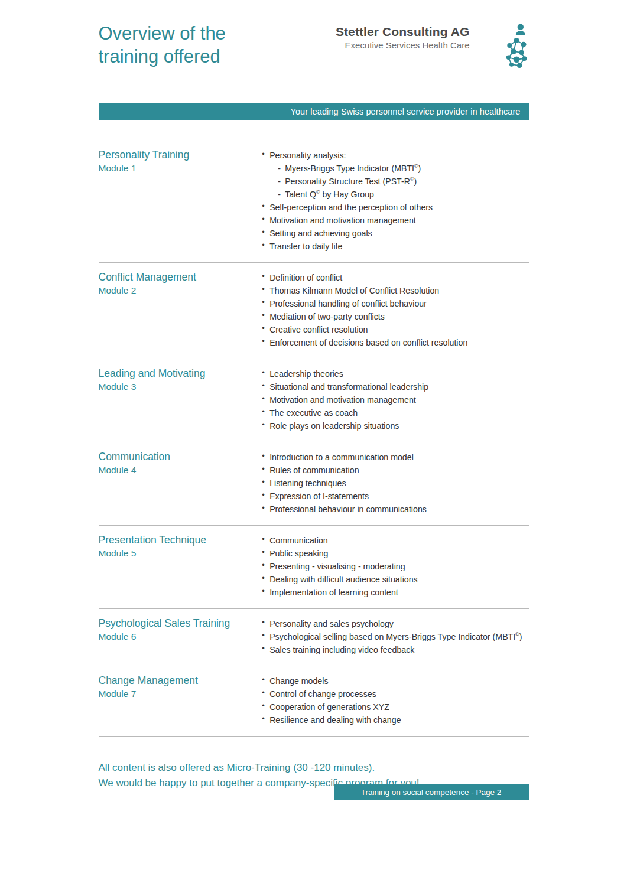Overview of the
training offered
Stettler Consulting AG
Executive Services Health Care
Your leading Swiss personnel service provider in healthcare
| Personality Training Module 1 | Personality analysis: Myers-Briggs Type Indicator (MBTI © ) Personality Structure Test (PST-R © ) Talent Q © by Hay Group Self-perception and the perception of others Motivation and motivation management Setting and achieving goals Transfer to daily life |
| Conflict Management Module 2 | Definition of conflict Thomas Kilmann Model of Conflict Resolution Professional handling of conflict behaviour Mediation of two-party conflicts Creative conflict resolution Enforcement of decisions based on conflict resolution |
| Leading and Motivating Module 3 | Leadership theories Situational and transformational leadership Motivation and motivation management The executive as coach Role plays on leadership situations |
| Communication Module 4 | Introduction to a communication model Rules of communication Listening techniques Expression of I-statements Professional behaviour in communications |
| Presentation Technique Module 5 | Communication Public speaking Presenting - visualising - moderating Dealing with difficult audience situations Implementation of learning content |
| Psychological Sales Training Module 6 | Personality and sales psychology Psychological selling based on Myers-Briggs Type Indicator (MBTI © ) Sales training including video feedback |
| Change Management Module 7 | Change models Control of change processes Cooperation of generations XYZ Resilience and dealing with change |
All content is also offered as Micro-Training (30 -120 minutes).
We would be happy to put together a company-specific program for you!
Training on social competence - Page 2